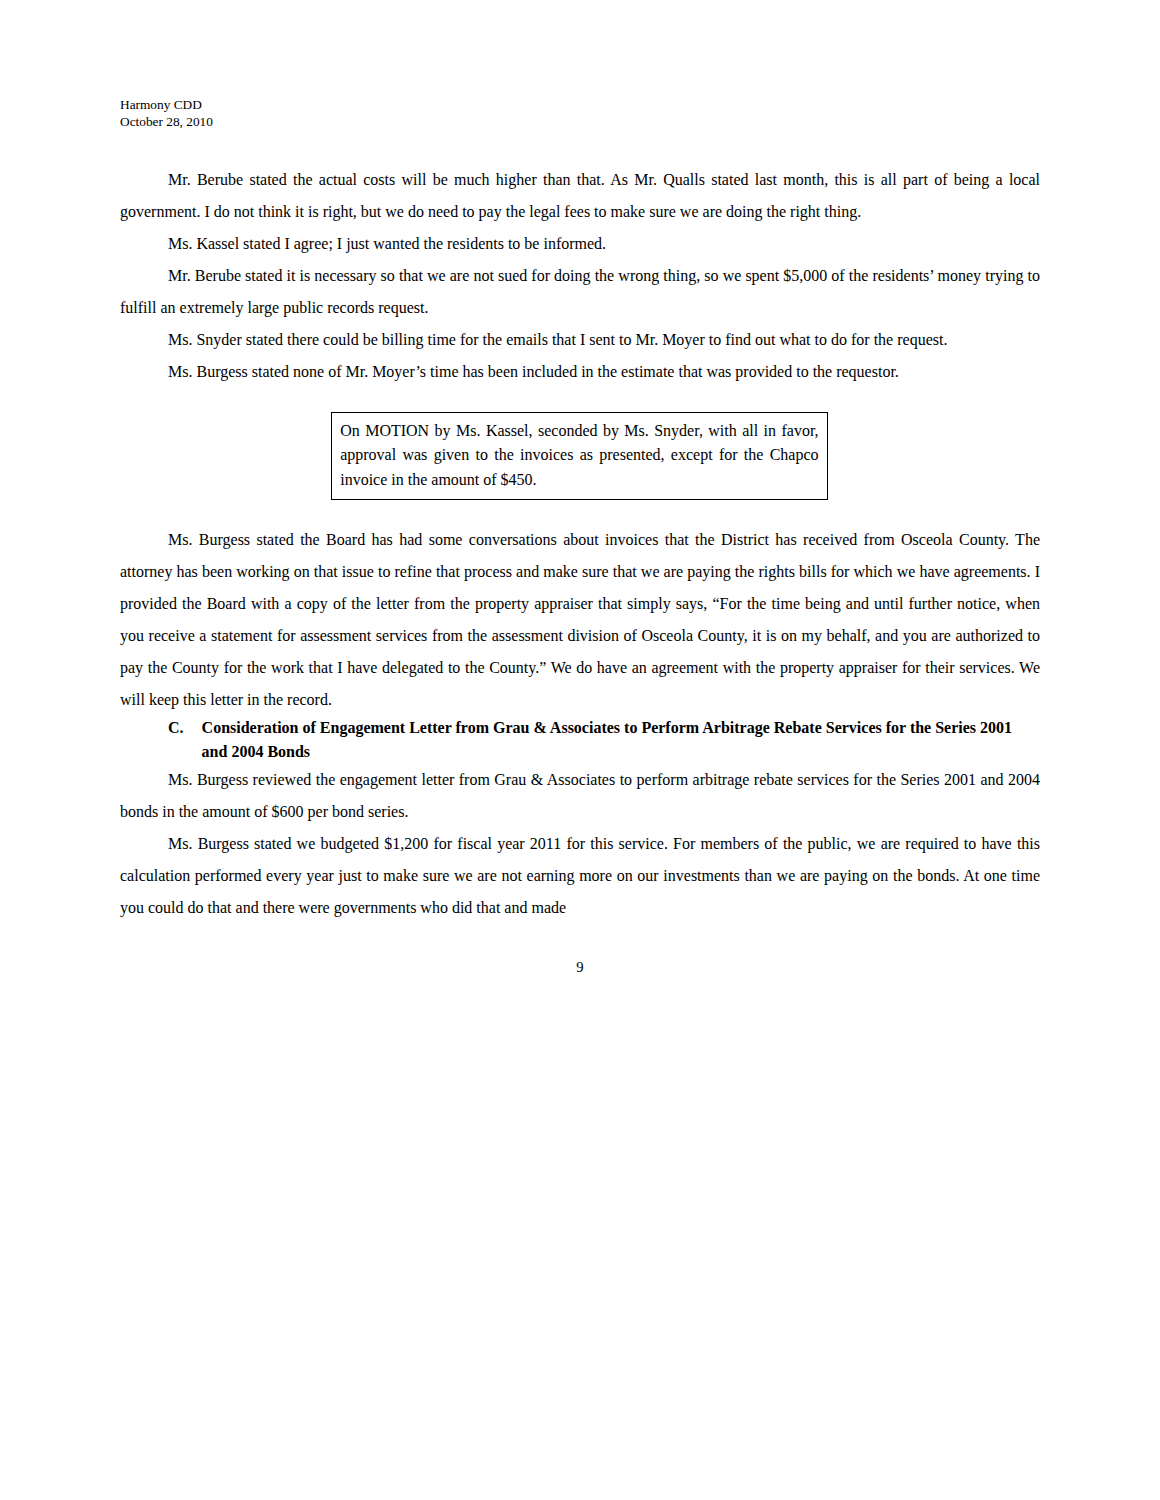Harmony CDD
October 28, 2010
Mr. Berube stated the actual costs will be much higher than that. As Mr. Qualls stated last month, this is all part of being a local government. I do not think it is right, but we do need to pay the legal fees to make sure we are doing the right thing.
Ms. Kassel stated I agree; I just wanted the residents to be informed.
Mr. Berube stated it is necessary so that we are not sued for doing the wrong thing, so we spent $5,000 of the residents’ money trying to fulfill an extremely large public records request.
Ms. Snyder stated there could be billing time for the emails that I sent to Mr. Moyer to find out what to do for the request.
Ms. Burgess stated none of Mr. Moyer’s time has been included in the estimate that was provided to the requestor.
On MOTION by Ms. Kassel, seconded by Ms. Snyder, with all in favor, approval was given to the invoices as presented, except for the Chapco invoice in the amount of $450.
Ms. Burgess stated the Board has had some conversations about invoices that the District has received from Osceola County. The attorney has been working on that issue to refine that process and make sure that we are paying the rights bills for which we have agreements. I provided the Board with a copy of the letter from the property appraiser that simply says, “For the time being and until further notice, when you receive a statement for assessment services from the assessment division of Osceola County, it is on my behalf, and you are authorized to pay the County for the work that I have delegated to the County.” We do have an agreement with the property appraiser for their services. We will keep this letter in the record.
C.
Consideration of Engagement Letter from Grau & Associates to Perform Arbitrage Rebate Services for the Series 2001 and 2004 Bonds
Ms. Burgess reviewed the engagement letter from Grau & Associates to perform arbitrage rebate services for the Series 2001 and 2004 bonds in the amount of $600 per bond series.
Ms. Burgess stated we budgeted $1,200 for fiscal year 2011 for this service. For members of the public, we are required to have this calculation performed every year just to make sure we are not earning more on our investments than we are paying on the bonds. At one time you could do that and there were governments who did that and made
9